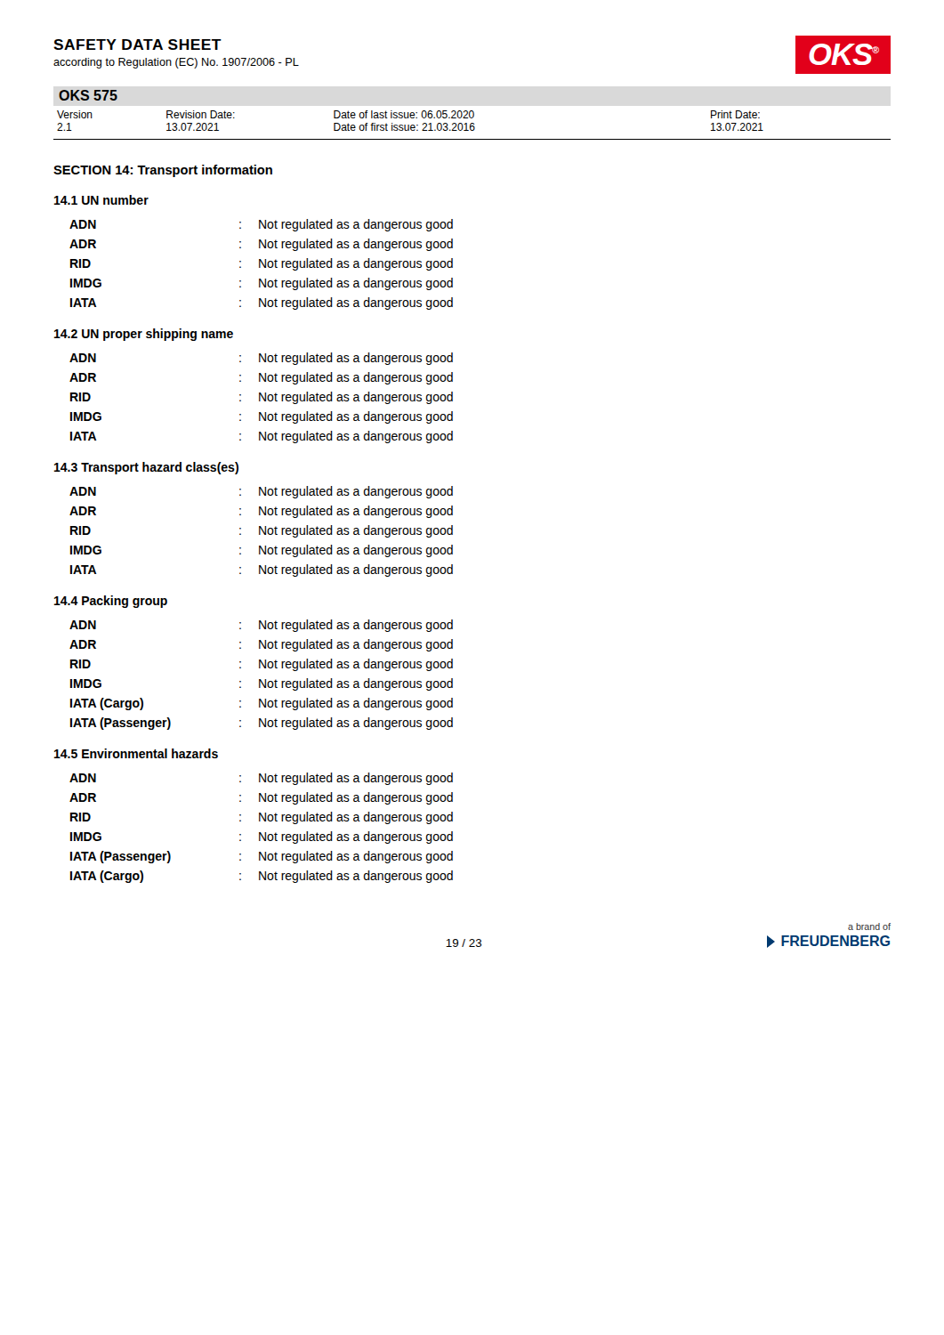SAFETY DATA SHEET
according to Regulation (EC) No. 1907/2006 - PL
OKS®
OKS 575
| Version 2.1 | Revision Date: 13.07.2021 | Date of last issue: 06.05.2020 Date of first issue: 21.03.2016 | Print Date: 13.07.2021 |
SECTION 14: Transport information
14.1 UN number
| ADN | : | Not regulated as a dangerous good |
| ADR | : | Not regulated as a dangerous good |
| RID | : | Not regulated as a dangerous good |
| IMDG | : | Not regulated as a dangerous good |
| IATA | : | Not regulated as a dangerous good |
14.2 UN proper shipping name
| ADN | : | Not regulated as a dangerous good |
| ADR | : | Not regulated as a dangerous good |
| RID | : | Not regulated as a dangerous good |
| IMDG | : | Not regulated as a dangerous good |
| IATA | : | Not regulated as a dangerous good |
14.3 Transport hazard class(es)
| ADN | : | Not regulated as a dangerous good |
| ADR | : | Not regulated as a dangerous good |
| RID | : | Not regulated as a dangerous good |
| IMDG | : | Not regulated as a dangerous good |
| IATA | : | Not regulated as a dangerous good |
14.4 Packing group
| ADN | : | Not regulated as a dangerous good |
| ADR | : | Not regulated as a dangerous good |
| RID | : | Not regulated as a dangerous good |
| IMDG | : | Not regulated as a dangerous good |
| IATA (Cargo) | : | Not regulated as a dangerous good |
| IATA (Passenger) | : | Not regulated as a dangerous good |
14.5 Environmental hazards
| ADN | : | Not regulated as a dangerous good |
| ADR | : | Not regulated as a dangerous good |
| RID | : | Not regulated as a dangerous good |
| IMDG | : | Not regulated as a dangerous good |
| IATA (Passenger) | : | Not regulated as a dangerous good |
| IATA (Cargo) | : | Not regulated as a dangerous good |
19 / 23
a brand of
FREUDENBERG